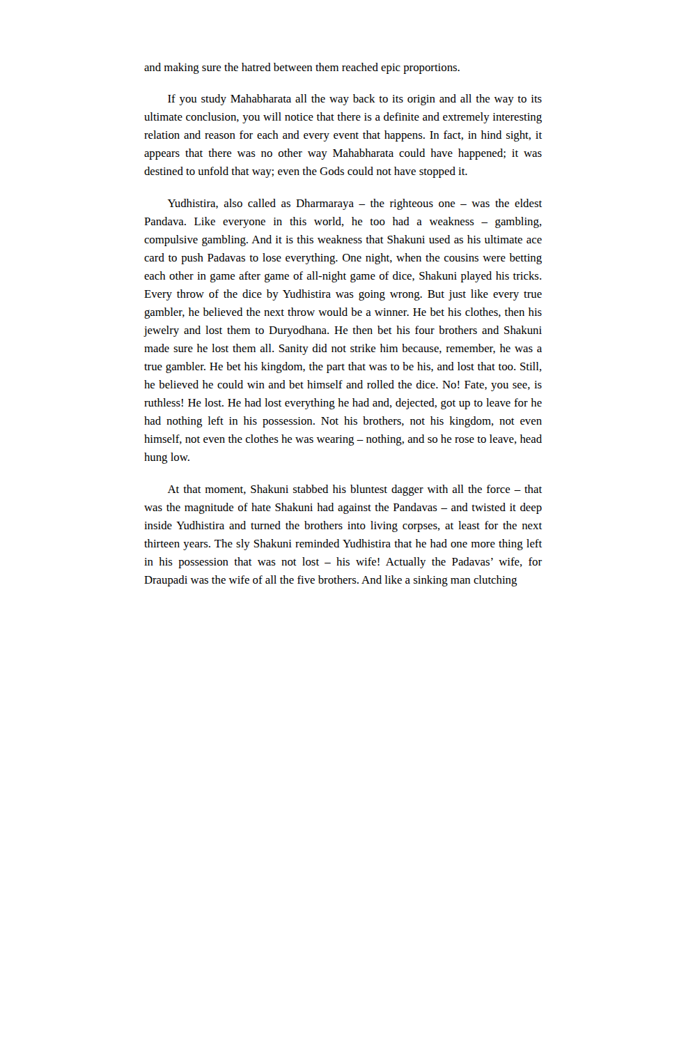and making sure the hatred between them reached epic proportions.
If you study Mahabharata all the way back to its origin and all the way to its ultimate conclusion, you will notice that there is a definite and extremely interesting relation and reason for each and every event that happens. In fact, in hind sight, it appears that there was no other way Mahabharata could have happened; it was destined to unfold that way; even the Gods could not have stopped it.
Yudhistira, also called as Dharmaraya – the righteous one – was the eldest Pandava. Like everyone in this world, he too had a weakness – gambling, compulsive gambling. And it is this weakness that Shakuni used as his ultimate ace card to push Padavas to lose everything. One night, when the cousins were betting each other in game after game of all-night game of dice, Shakuni played his tricks. Every throw of the dice by Yudhistira was going wrong. But just like every true gambler, he believed the next throw would be a winner. He bet his clothes, then his jewelry and lost them to Duryodhana. He then bet his four brothers and Shakuni made sure he lost them all. Sanity did not strike him because, remember, he was a true gambler. He bet his kingdom, the part that was to be his, and lost that too. Still, he believed he could win and bet himself and rolled the dice. No! Fate, you see, is ruthless! He lost. He had lost everything he had and, dejected, got up to leave for he had nothing left in his possession. Not his brothers, not his kingdom, not even himself, not even the clothes he was wearing – nothing, and so he rose to leave, head hung low.
At that moment, Shakuni stabbed his bluntest dagger with all the force – that was the magnitude of hate Shakuni had against the Pandavas – and twisted it deep inside Yudhistira and turned the brothers into living corpses, at least for the next thirteen years. The sly Shakuni reminded Yudhistira that he had one more thing left in his possession that was not lost – his wife! Actually the Padavas’ wife, for Draupadi was the wife of all the five brothers. And like a sinking man clutching